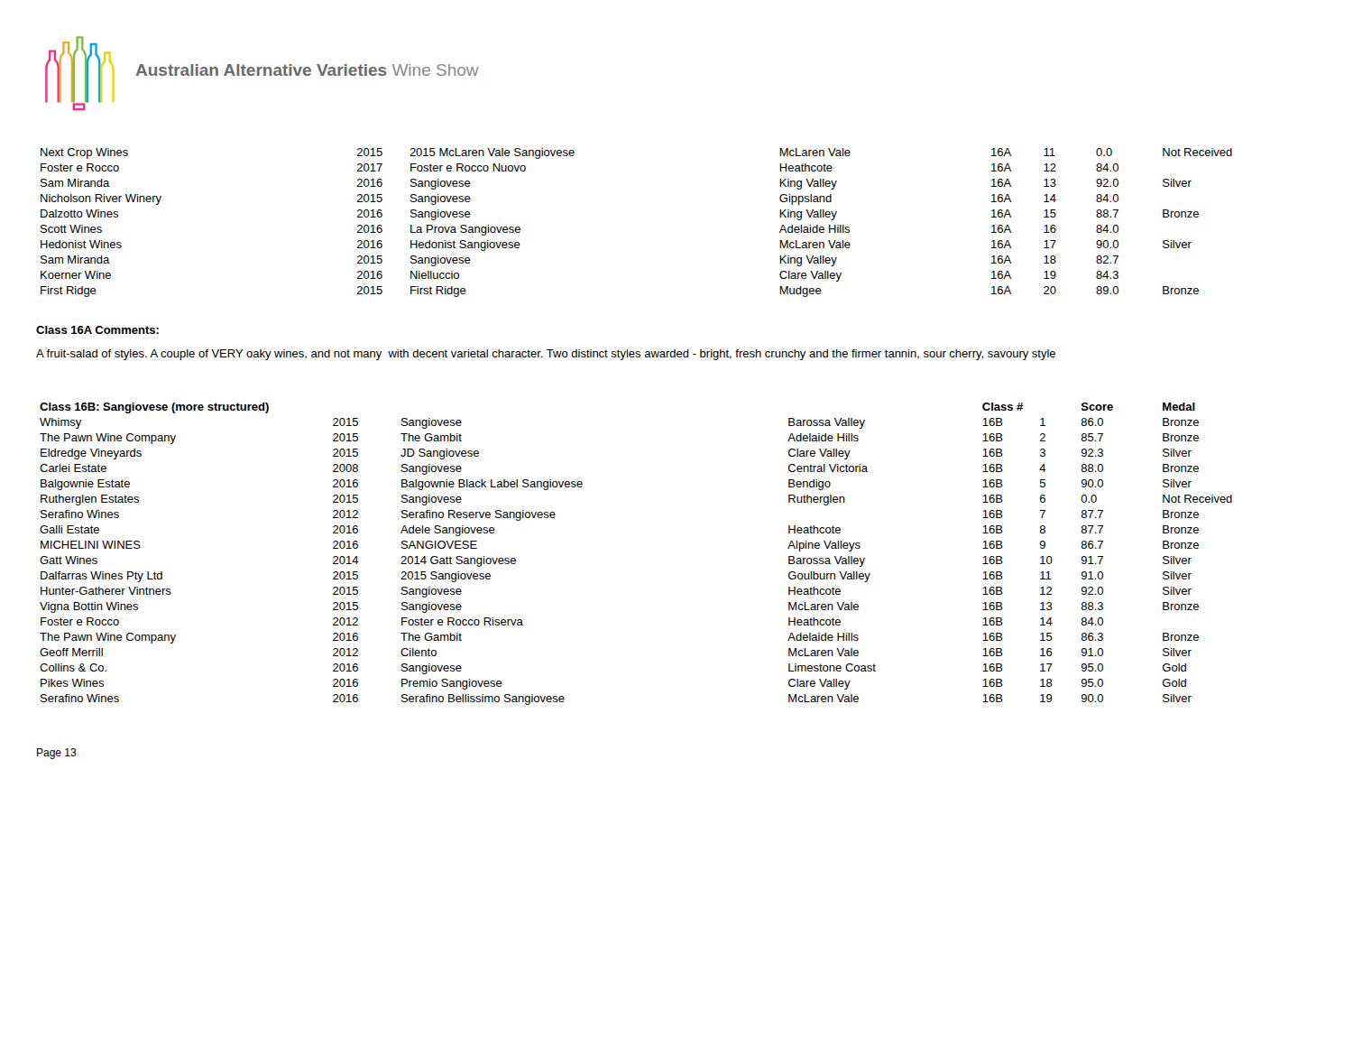Australian Alternative Varieties Wine Show
| Next Crop Wines | 2015 | 2015 McLaren Vale Sangiovese | McLaren Vale | 16A | 11 | 0.0 | Not Received |
| Foster e Rocco | 2017 | Foster e Rocco Nuovo | Heathcote | 16A | 12 | 84.0 | |
| Sam Miranda | 2016 | Sangiovese | King Valley | 16A | 13 | 92.0 | Silver |
| Nicholson River Winery | 2015 | Sangiovese | Gippsland | 16A | 14 | 84.0 | |
| Dalzotto Wines | 2016 | Sangiovese | King Valley | 16A | 15 | 88.7 | Bronze |
| Scott Wines | 2016 | La Prova Sangiovese | Adelaide Hills | 16A | 16 | 84.0 | |
| Hedonist Wines | 2016 | Hedonist Sangiovese | McLaren Vale | 16A | 17 | 90.0 | Silver |
| Sam Miranda | 2015 | Sangiovese | King Valley | 16A | 18 | 82.7 | |
| Koerner Wine | 2016 | Nielluccio | Clare Valley | 16A | 19 | 84.3 | |
| First Ridge | 2015 | First Ridge | Mudgee | 16A | 20 | 89.0 | Bronze |
Class 16A Comments:
A fruit-salad of styles. A couple of VERY oaky wines, and not many with decent varietal character. Two distinct styles awarded - bright, fresh crunchy and the firmer tannin, sour cherry, savoury style
| Class 16B: Sangiovese (more structured) | Class # | Score | Medal |
| Whimsy | 2015 | Sangiovese | Barossa Valley | 16B | 1 | 86.0 | Bronze |
| The Pawn Wine Company | 2015 | The Gambit | Adelaide Hills | 16B | 2 | 85.7 | Bronze |
| Eldredge Vineyards | 2015 | JD Sangiovese | Clare Valley | 16B | 3 | 92.3 | Silver |
| Carlei Estate | 2008 | Sangiovese | Central Victoria | 16B | 4 | 88.0 | Bronze |
| Balgownie Estate | 2016 | Balgownie Black Label Sangiovese | Bendigo | 16B | 5 | 90.0 | Silver |
| Rutherglen Estates | 2015 | Sangiovese | Rutherglen | 16B | 6 | 0.0 | Not Received |
| Serafino Wines | 2012 | Serafino Reserve Sangiovese | | 16B | 7 | 87.7 | Bronze |
| Galli Estate | 2016 | Adele Sangiovese | Heathcote | 16B | 8 | 87.7 | Bronze |
| MICHELINI WINES | 2016 | SANGIOVESE | Alpine Valleys | 16B | 9 | 86.7 | Bronze |
| Gatt Wines | 2014 | 2014 Gatt Sangiovese | Barossa Valley | 16B | 10 | 91.7 | Silver |
| Dalfarras Wines Pty Ltd | 2015 | 2015 Sangiovese | Goulburn Valley | 16B | 11 | 91.0 | Silver |
| Hunter-Gatherer Vintners | 2015 | Sangiovese | Heathcote | 16B | 12 | 92.0 | Silver |
| Vigna Bottin Wines | 2015 | Sangiovese | McLaren Vale | 16B | 13 | 88.3 | Bronze |
| Foster e Rocco | 2012 | Foster e Rocco Riserva | Heathcote | 16B | 14 | 84.0 | |
| The Pawn Wine Company | 2016 | The Gambit | Adelaide Hills | 16B | 15 | 86.3 | Bronze |
| Geoff Merrill | 2012 | Cilento | McLaren Vale | 16B | 16 | 91.0 | Silver |
| Collins & Co. | 2016 | Sangiovese | Limestone Coast | 16B | 17 | 95.0 | Gold |
| Pikes Wines | 2016 | Premio Sangiovese | Clare Valley | 16B | 18 | 95.0 | Gold |
| Serafino Wines | 2016 | Serafino Bellissimo Sangiovese | McLaren Vale | 16B | 19 | 90.0 | Silver |
Page 13